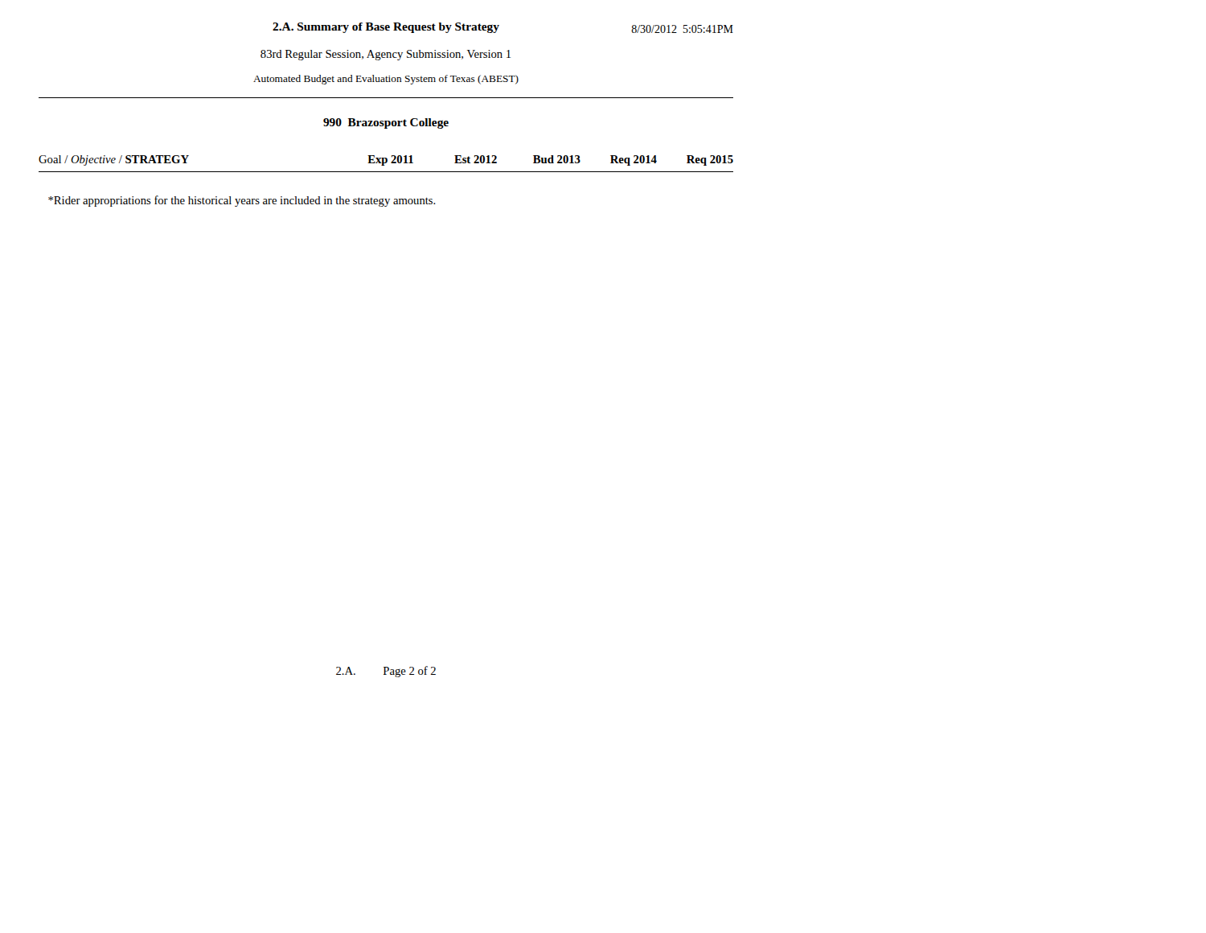2.A. Summary of Base Request by Strategy
83rd Regular Session, Agency Submission, Version 1
Automated Budget and Evaluation System of Texas (ABEST)
8/30/2012 5:05:41PM
990 Brazosport College
| Goal / Objective / STRATEGY | Exp 2011 | Est 2012 | Bud 2013 | Req 2014 | Req 2015 |
| --- | --- | --- | --- | --- | --- |
*Rider appropriations for the historical years are included in the strategy amounts.
2.A. Page 2 of 2